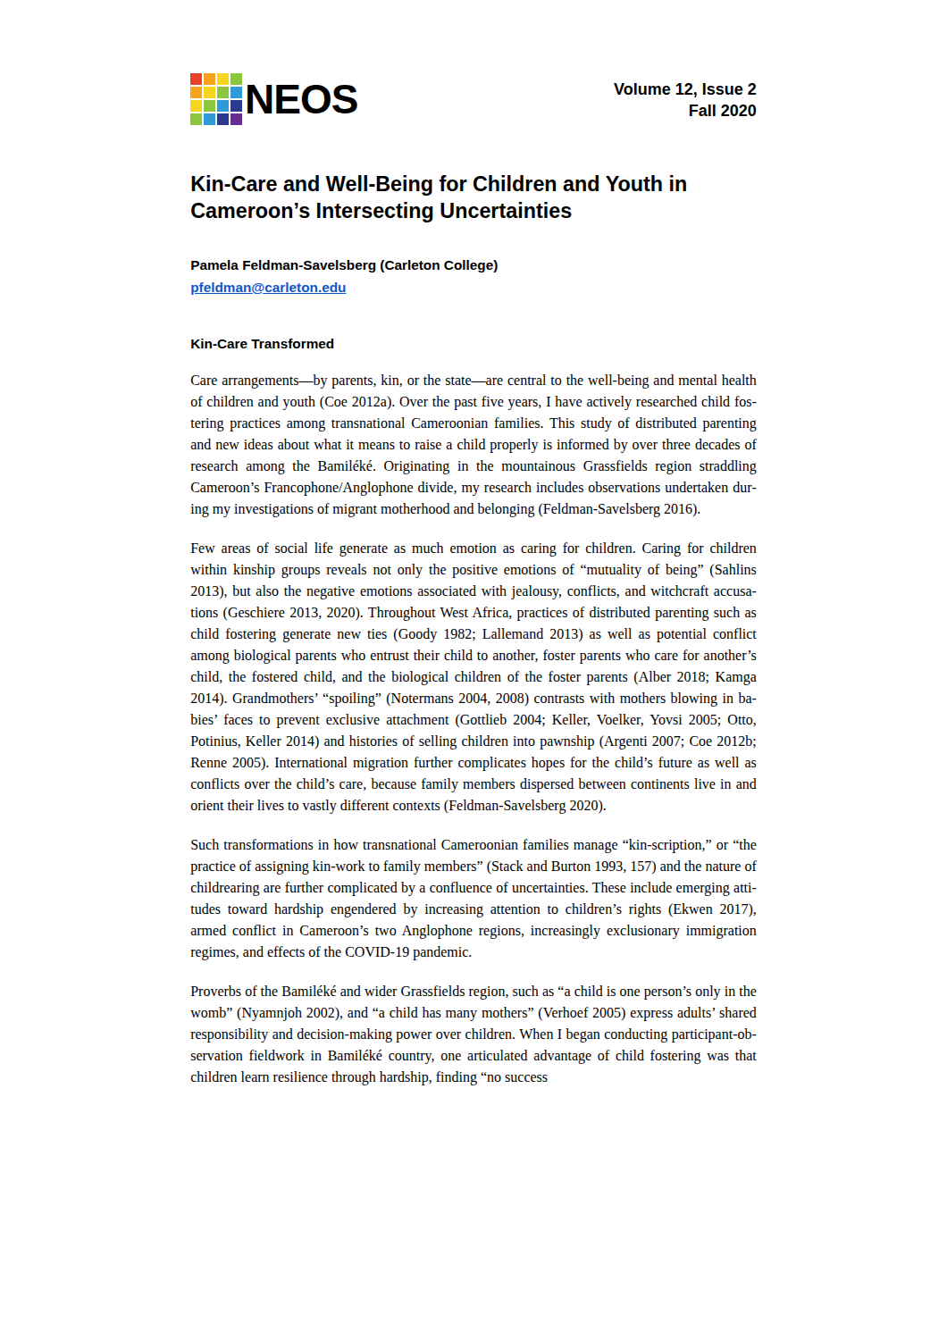NEOS
Volume 12, Issue 2
Fall 2020
Kin-Care and Well-Being for Children and Youth in Cameroon’s Intersecting Uncertainties
Pamela Feldman-Savelsberg (Carleton College)
pfeldman@carleton.edu
Kin-Care Transformed
Care arrangements—by parents, kin, or the state—are central to the well-being and mental health of children and youth (Coe 2012a). Over the past five years, I have actively researched child fostering practices among transnational Cameroonian families. This study of distributed parenting and new ideas about what it means to raise a child properly is informed by over three decades of research among the Bamiléké. Originating in the mountainous Grassfields region straddling Cameroon’s Francophone/Anglophone divide, my research includes observations undertaken during my investigations of migrant motherhood and belonging (Feldman-Savelsberg 2016).
Few areas of social life generate as much emotion as caring for children. Caring for children within kinship groups reveals not only the positive emotions of “mutuality of being” (Sahlins 2013), but also the negative emotions associated with jealousy, conflicts, and witchcraft accusations (Geschiere 2013, 2020). Throughout West Africa, practices of distributed parenting such as child fostering generate new ties (Goody 1982; Lallemand 2013) as well as potential conflict among biological parents who entrust their child to another, foster parents who care for another’s child, the fostered child, and the biological children of the foster parents (Alber 2018; Kamga 2014). Grandmothers’ “spoiling” (Notermans 2004, 2008) contrasts with mothers blowing in babies’ faces to prevent exclusive attachment (Gottlieb 2004; Keller, Voelker, Yovsi 2005; Otto, Potinius, Keller 2014) and histories of selling children into pawnship (Argenti 2007; Coe 2012b; Renne 2005). International migration further complicates hopes for the child’s future as well as conflicts over the child’s care, because family members dispersed between continents live in and orient their lives to vastly different contexts (Feldman-Savelsberg 2020).
Such transformations in how transnational Cameroonian families manage “kin-scription,” or “the practice of assigning kin-work to family members” (Stack and Burton 1993, 157) and the nature of childrearing are further complicated by a confluence of uncertainties. These include emerging attitudes toward hardship engendered by increasing attention to children’s rights (Ekwen 2017), armed conflict in Cameroon’s two Anglophone regions, increasingly exclusionary immigration regimes, and effects of the COVID-19 pandemic.
Proverbs of the Bamiléké and wider Grassfields region, such as “a child is one person’s only in the womb” (Nyamnjoh 2002), and “a child has many mothers” (Verhoef 2005) express adults’ shared responsibility and decision-making power over children. When I began conducting participant-observation fieldwork in Bamiléké country, one articulated advantage of child fostering was that children learn resilience through hardship, finding “no success